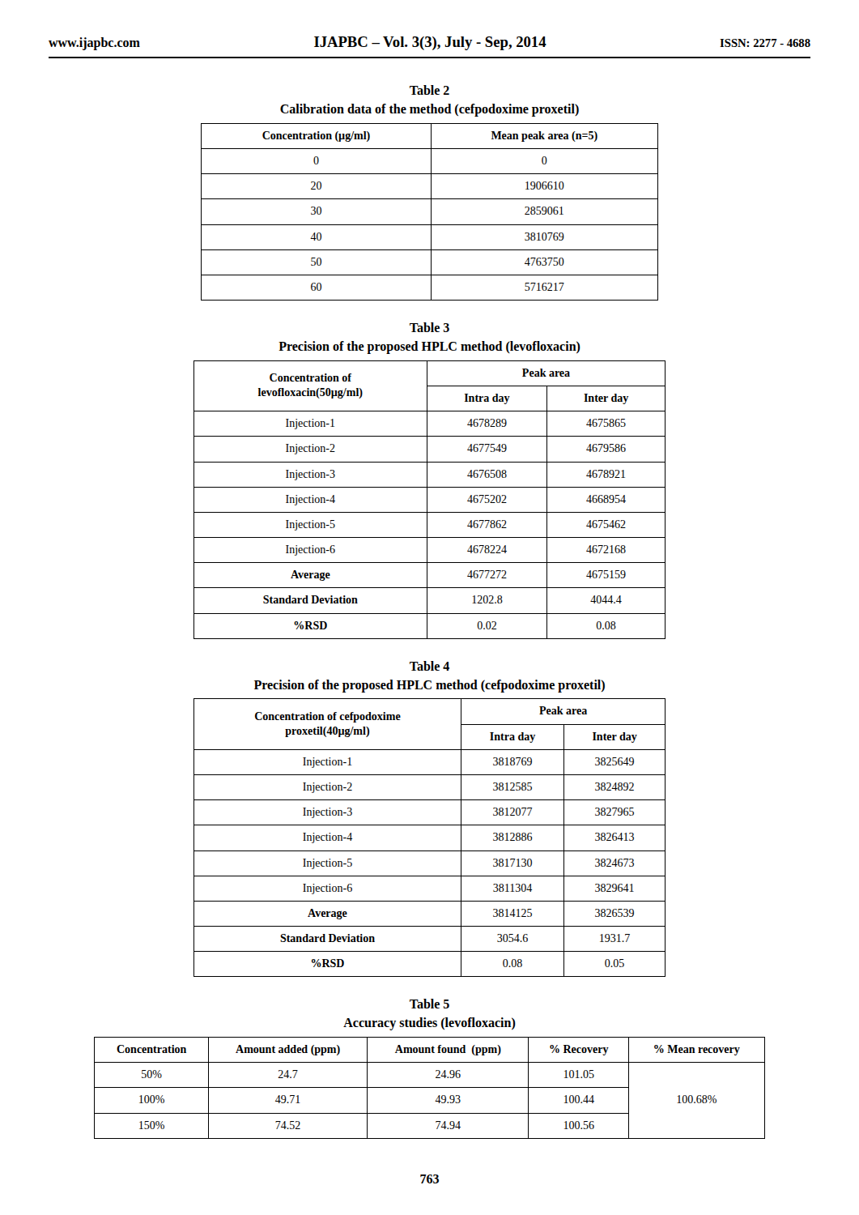www.ijapbc.com IJAPBC – Vol. 3(3), July - Sep, 2014 ISSN: 2277 - 4688
Table 2
Calibration data of the method (cefpodoxime proxetil)
| Concentration (µg/ml) | Mean peak area (n=5) |
| --- | --- |
| 0 | 0 |
| 20 | 1906610 |
| 30 | 2859061 |
| 40 | 3810769 |
| 50 | 4763750 |
| 60 | 5716217 |
Table 3
Precision of the proposed HPLC method (levofloxacin)
| Concentration of levofloxacin(50µg/ml) | Peak area |
| --- | --- |
| Intra day | Inter day |
| Injection-1 | 4678289 | 4675865 |
| Injection-2 | 4677549 | 4679586 |
| Injection-3 | 4676508 | 4678921 |
| Injection-4 | 4675202 | 4668954 |
| Injection-5 | 4677862 | 4675462 |
| Injection-6 | 4678224 | 4672168 |
| Average | 4677272 | 4675159 |
| Standard Deviation | 1202.8 | 4044.4 |
| %RSD | 0.02 | 0.08 |
Table 4
Precision of the proposed HPLC method (cefpodoxime proxetil)
| Concentration of cefpodoxime proxetil(40µg/ml) | Peak area |
| --- | --- |
| Intra day | Inter day |
| Injection-1 | 3818769 | 3825649 |
| Injection-2 | 3812585 | 3824892 |
| Injection-3 | 3812077 | 3827965 |
| Injection-4 | 3812886 | 3826413 |
| Injection-5 | 3817130 | 3824673 |
| Injection-6 | 3811304 | 3829641 |
| Average | 3814125 | 3826539 |
| Standard Deviation | 3054.6 | 1931.7 |
| %RSD | 0.08 | 0.05 |
Table 5
Accuracy studies (levofloxacin)
| Concentration | Amount added (ppm) | Amount found (ppm) | % Recovery | % Mean recovery |
| --- | --- | --- | --- | --- |
| 50% | 24.7 | 24.96 | 101.05 | 100.68% |
| 100% | 49.71 | 49.93 | 100.44 |
| 150% | 74.52 | 74.94 | 100.56 |
763